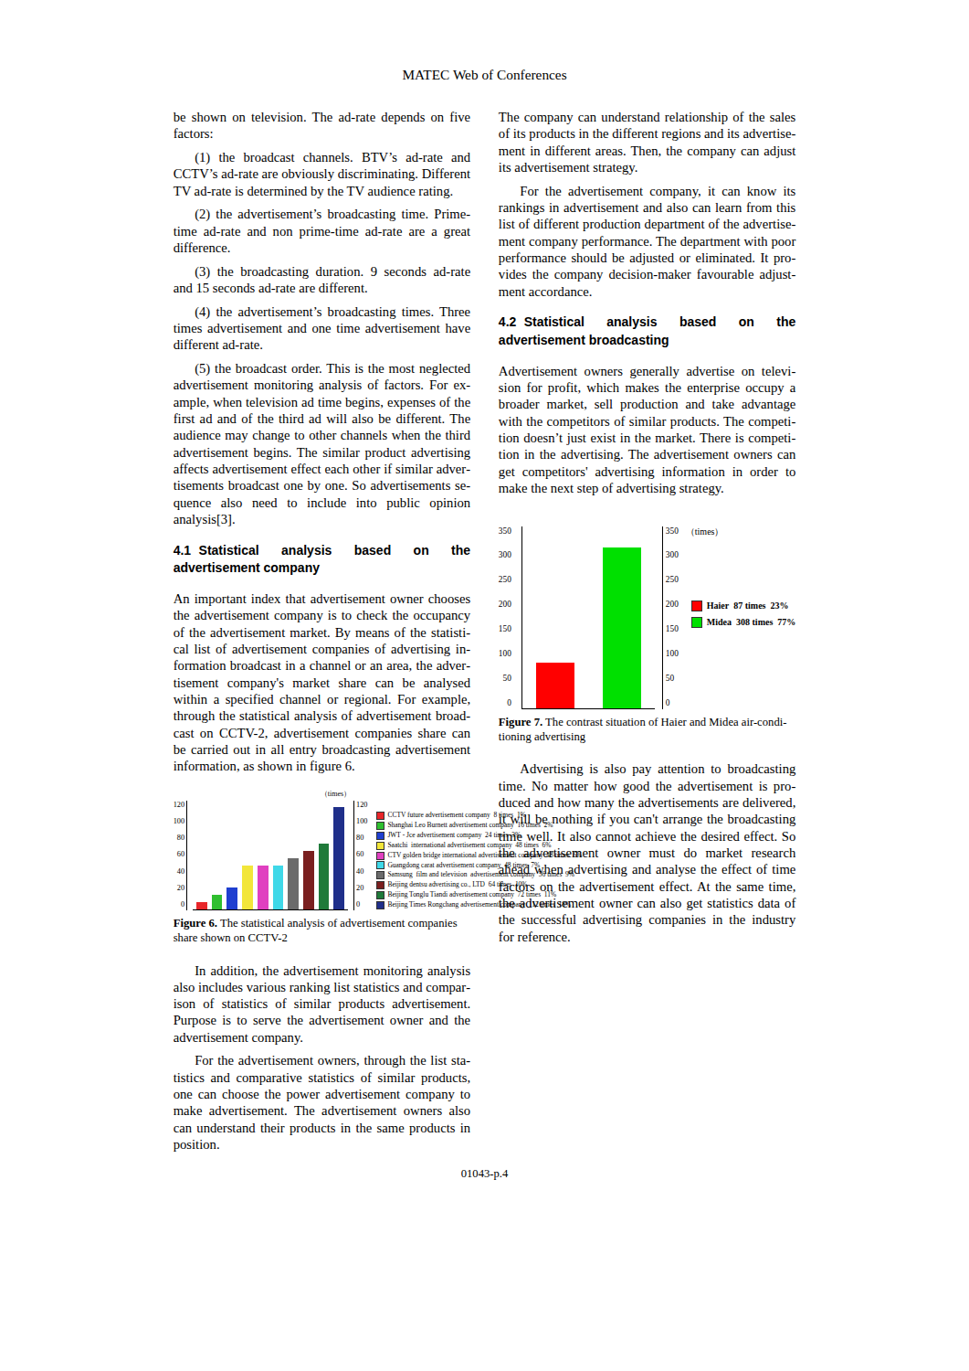MATEC Web of Conferences
be shown on television. The ad-rate depends on five factors:
(1) the broadcast channels. BTV’s ad-rate and CCTV’s ad-rate are obviously discriminating. Different TV ad-rate is determined by the TV audience rating.
(2) the advertisement’s broadcasting time. Prime-time ad-rate and non prime-time ad-rate are a great difference.
(3) the broadcasting duration. 9 seconds ad-rate and 15 seconds ad-rate are different.
(4) the advertisement’s broadcasting times. Three times advertisement and one time advertisement have different ad-rate.
(5) the broadcast order. This is the most neglected advertisement monitoring analysis of factors. For example, when television ad time begins, expenses of the first ad and of the third ad will also be different. The audience may change to other channels when the third advertisement begins. The similar product advertising affects advertisement effect each other if similar advertisements broadcast one by one. So advertisements sequence also need to include into public opinion analysis[3].
4.1 Statistical analysis based on the
advertisement company
An important index that advertisement owner chooses the advertisement company is to check the occupancy of the advertisement market. By means of the statistical list of advertisement companies of advertising information broadcast in a channel or an area, the advertisement company's market share can be analysed within a specified channel or regional. For example, through the statistical analysis of advertisement broadcast on CCTV-2, advertisement companies share can be carried out in all entry broadcasting advertisement information, as shown in figure 6.
（times）
120
100
80
60
40
20
0
120
100
80
60
40
20
0
CCTV future advertisement company 8 times 1%
Shanghai Leo Burnett advertisement company 16 times 2%
JWT - Jce advertisement company 24 times 3%
Saatchi international advertisement company 48 times 6%
CTV golden bridge international advertisement company 48 times 6%
Guangdong carat advertisement company 48 times 7%
Samsung film and television advertisement company 56 times 9%
Beijing dentsu advertising co., LTD 64 times 10%
Beijing Tonglu Tiandi advertisement company 72 times 11%
Beijing Times Rongchang advertisement company 112 times 18%
Figure 6. The statistical analysis of advertisement companies share shown on CCTV-2
In addition, the advertisement monitoring analysis also includes various ranking list statistics and comparison of statistics of similar products advertisement. Purpose is to serve the advertisement owner and the advertisement company.
For the advertisement owners, through the list statistics and comparative statistics of similar products, one can choose the power advertisement company to make advertisement. The advertisement owners also can understand their products in the same products in position.
The company can understand relationship of the sales of its products in the different regions and its advertisement in different areas. Then, the company can adjust its advertisement strategy.
For the advertisement company, it can know its rankings in advertisement and also can learn from this list of different production department of the advertisement company performance. The department with poor performance should be adjusted or eliminated. It provides the company decision-maker favourable adjustment accordance.
4.2 Statistical analysis based on the
advertisement broadcasting
Advertisement owners generally advertise on television for profit, which makes the enterprise occupy a broader market, sell production and take advantage with the competitors of similar products. The competition doesn’t just exist in the market. There is competition in the advertising. The advertisement owners can get competitors' advertising information in order to make the next step of advertising strategy.
350
300
250
200
150
100
50
0
350
300
250
200
150
100
50
0
（times）
Haier 87 times 23%
Midea 308 times 77%
Figure 7. The contrast situation of Haier and Midea air-conditioning advertising
Advertising is also pay attention to broadcasting time. No matter how good the advertisement is produced and how many the advertisements are delivered, it will be nothing if you can't arrange the broadcasting time well. It also cannot achieve the desired effect. So the advertisement owner must do market research ahead when advertising and analyse the effect of time factors on the advertisement effect. At the same time, the advertisement owner can also get statistics data of the successful advertising companies in the industry for reference.
01043-p.4